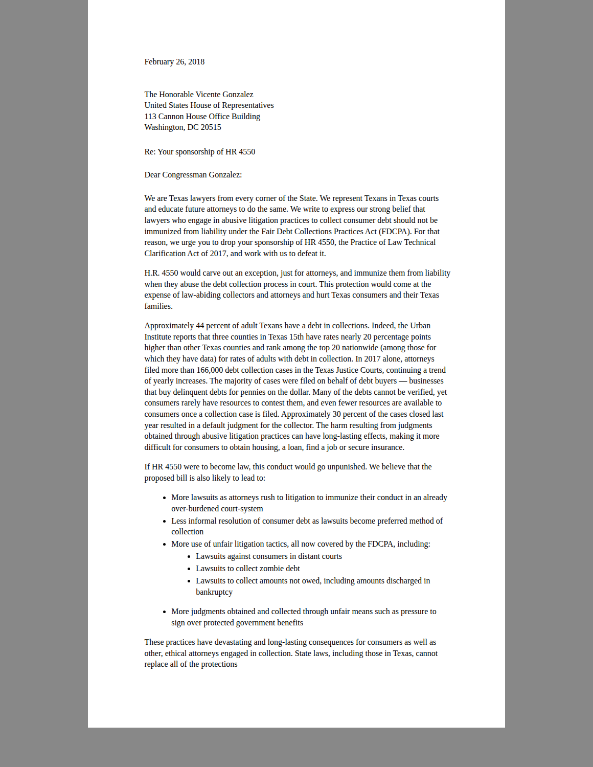February 26, 2018
The Honorable Vicente Gonzalez
United States House of Representatives
113 Cannon House Office Building
Washington, DC 20515
Re: Your sponsorship of HR 4550
Dear Congressman Gonzalez:
We are Texas lawyers from every corner of the State. We represent Texans in Texas courts and educate future attorneys to do the same. We write to express our strong belief that lawyers who engage in abusive litigation practices to collect consumer debt should not be immunized from liability under the Fair Debt Collections Practices Act (FDCPA). For that reason, we urge you to drop your sponsorship of HR 4550, the Practice of Law Technical Clarification Act of 2017, and work with us to defeat it.
H.R. 4550 would carve out an exception, just for attorneys, and immunize them from liability when they abuse the debt collection process in court. This protection would come at the expense of law-abiding collectors and attorneys and hurt Texas consumers and their Texas families.
Approximately 44 percent of adult Texans have a debt in collections. Indeed, the Urban Institute reports that three counties in Texas 15th have rates nearly 20 percentage points higher than other Texas counties and rank among the top 20 nationwide (among those for which they have data) for rates of adults with debt in collection. In 2017 alone, attorneys filed more than 166,000 debt collection cases in the Texas Justice Courts, continuing a trend of yearly increases. The majority of cases were filed on behalf of debt buyers — businesses that buy delinquent debts for pennies on the dollar. Many of the debts cannot be verified, yet consumers rarely have resources to contest them, and even fewer resources are available to consumers once a collection case is filed. Approximately 30 percent of the cases closed last year resulted in a default judgment for the collector. The harm resulting from judgments obtained through abusive litigation practices can have long-lasting effects, making it more difficult for consumers to obtain housing, a loan, find a job or secure insurance.
If HR 4550 were to become law, this conduct would go unpunished. We believe that the proposed bill is also likely to lead to:
More lawsuits as attorneys rush to litigation to immunize their conduct in an already over-burdened court-system
Less informal resolution of consumer debt as lawsuits become preferred method of collection
More use of unfair litigation tactics, all now covered by the FDCPA, including:
Lawsuits against consumers in distant courts
Lawsuits to collect zombie debt
Lawsuits to collect amounts not owed, including amounts discharged in bankruptcy
More judgments obtained and collected through unfair means such as pressure to sign over protected government benefits
These practices have devastating and long-lasting consequences for consumers as well as other, ethical attorneys engaged in collection. State laws, including those in Texas, cannot replace all of the protections